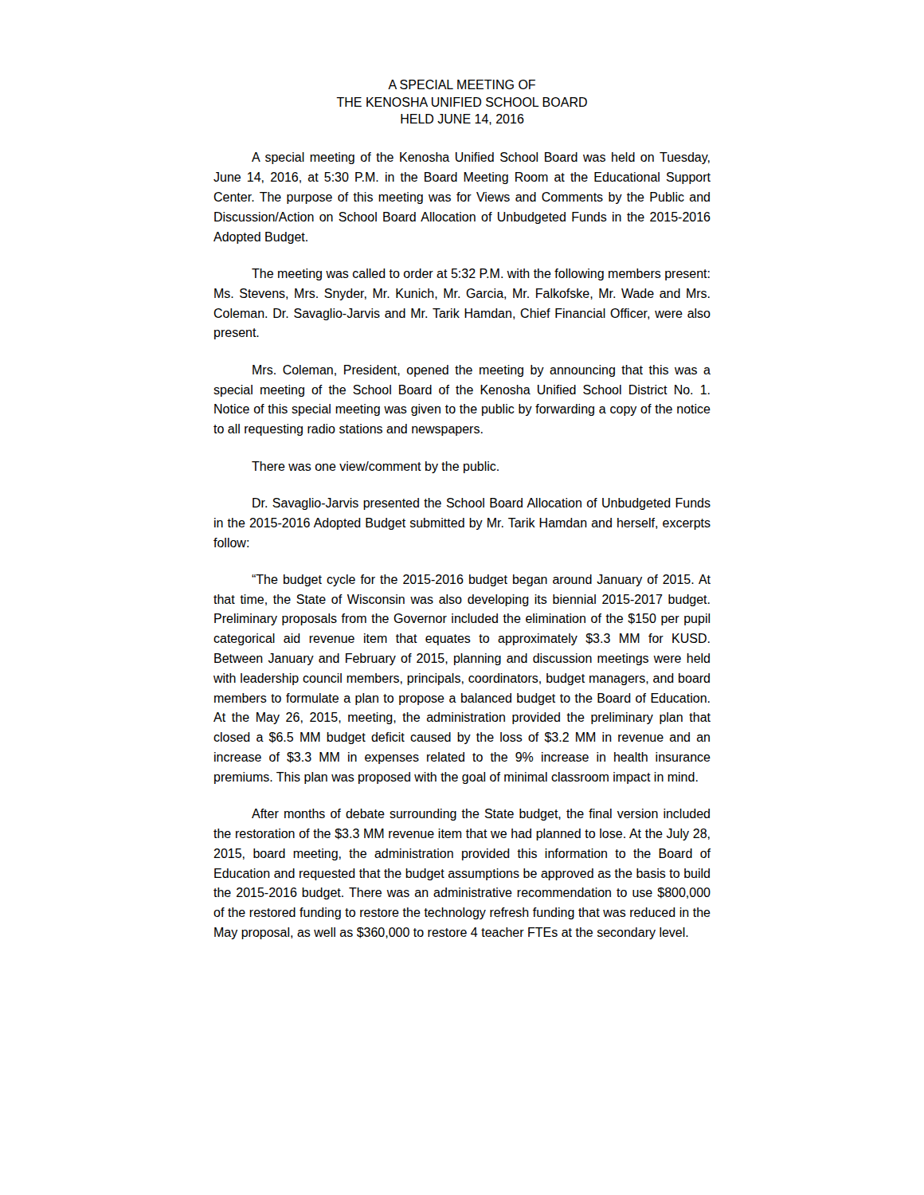A SPECIAL MEETING OF
THE KENOSHA UNIFIED SCHOOL BOARD
HELD JUNE 14, 2016
A special meeting of the Kenosha Unified School Board was held on Tuesday, June 14, 2016, at 5:30 P.M. in the Board Meeting Room at the Educational Support Center. The purpose of this meeting was for Views and Comments by the Public and Discussion/Action on School Board Allocation of Unbudgeted Funds in the 2015-2016 Adopted Budget.
The meeting was called to order at 5:32 P.M. with the following members present: Ms. Stevens, Mrs. Snyder, Mr. Kunich, Mr. Garcia, Mr. Falkofske, Mr. Wade and Mrs. Coleman. Dr. Savaglio-Jarvis and Mr. Tarik Hamdan, Chief Financial Officer, were also present.
Mrs. Coleman, President, opened the meeting by announcing that this was a special meeting of the School Board of the Kenosha Unified School District No. 1. Notice of this special meeting was given to the public by forwarding a copy of the notice to all requesting radio stations and newspapers.
There was one view/comment by the public.
Dr. Savaglio-Jarvis presented the School Board Allocation of Unbudgeted Funds in the 2015-2016 Adopted Budget submitted by Mr. Tarik Hamdan and herself, excerpts follow:
“The budget cycle for the 2015-2016 budget began around January of 2015. At that time, the State of Wisconsin was also developing its biennial 2015-2017 budget. Preliminary proposals from the Governor included the elimination of the $150 per pupil categorical aid revenue item that equates to approximately $3.3 MM for KUSD. Between January and February of 2015, planning and discussion meetings were held with leadership council members, principals, coordinators, budget managers, and board members to formulate a plan to propose a balanced budget to the Board of Education. At the May 26, 2015, meeting, the administration provided the preliminary plan that closed a $6.5 MM budget deficit caused by the loss of $3.2 MM in revenue and an increase of $3.3 MM in expenses related to the 9% increase in health insurance premiums. This plan was proposed with the goal of minimal classroom impact in mind.
After months of debate surrounding the State budget, the final version included the restoration of the $3.3 MM revenue item that we had planned to lose. At the July 28, 2015, board meeting, the administration provided this information to the Board of Education and requested that the budget assumptions be approved as the basis to build the 2015-2016 budget. There was an administrative recommendation to use $800,000 of the restored funding to restore the technology refresh funding that was reduced in the May proposal, as well as $360,000 to restore 4 teacher FTEs at the secondary level.